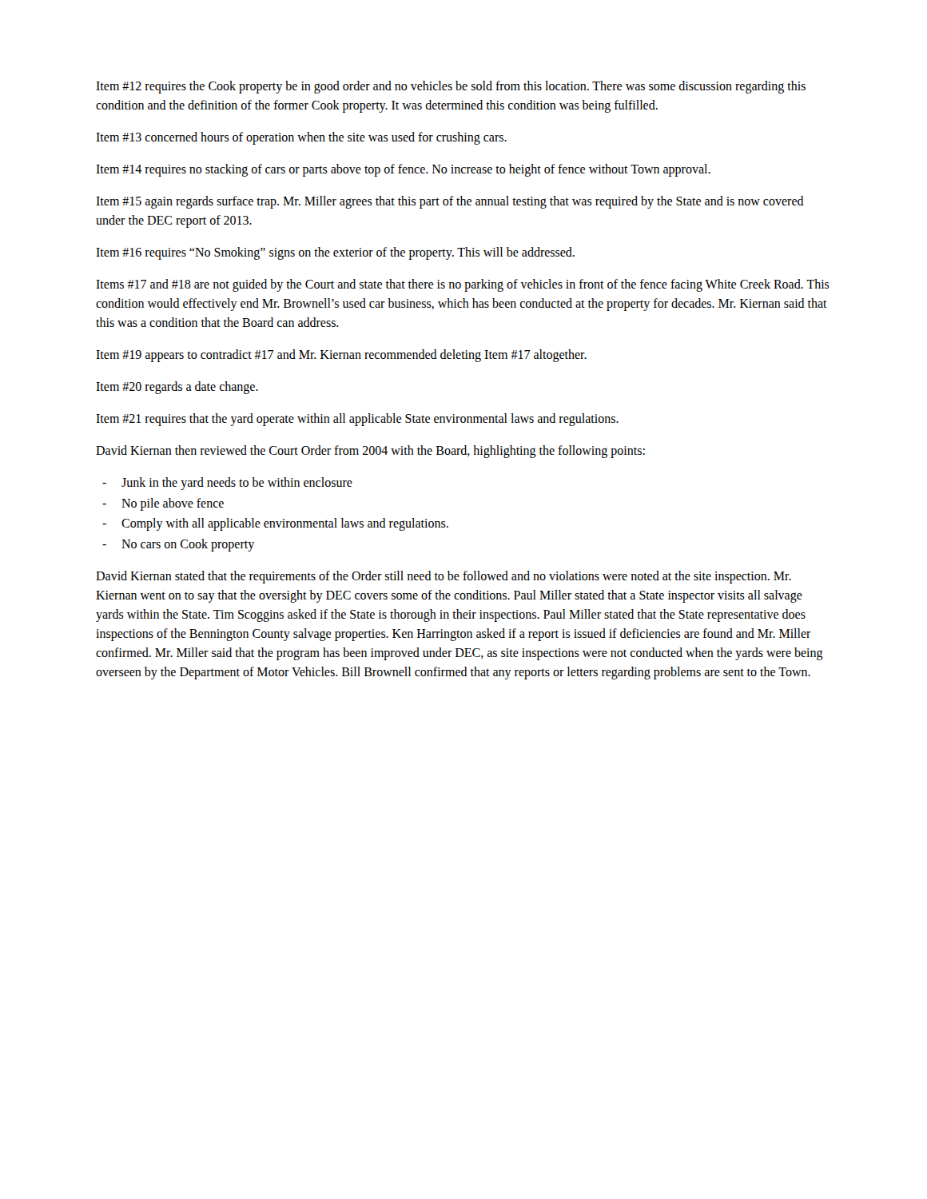Item #12 requires the Cook property be in good order and no vehicles be sold from this location. There was some discussion regarding this condition and the definition of the former Cook property. It was determined this condition was being fulfilled.
Item #13 concerned hours of operation when the site was used for crushing cars.
Item #14 requires no stacking of cars or parts above top of fence. No increase to height of fence without Town approval.
Item #15 again regards surface trap. Mr. Miller agrees that this part of the annual testing that was required by the State and is now covered under the DEC report of 2013.
Item #16 requires “No Smoking” signs on the exterior of the property. This will be addressed.
Items #17 and #18 are not guided by the Court and state that there is no parking of vehicles in front of the fence facing White Creek Road. This condition would effectively end Mr. Brownell’s used car business, which has been conducted at the property for decades. Mr. Kiernan said that this was a condition that the Board can address.
Item #19 appears to contradict #17 and Mr. Kiernan recommended deleting Item #17 altogether.
Item #20 regards a date change.
Item #21 requires that the yard operate within all applicable State environmental laws and regulations.
David Kiernan then reviewed the Court Order from 2004 with the Board, highlighting the following points:
Junk in the yard needs to be within enclosure
No pile above fence
Comply with all applicable environmental laws and regulations.
No cars on Cook property
David Kiernan stated that the requirements of the Order still need to be followed and no violations were noted at the site inspection. Mr. Kiernan went on to say that the oversight by DEC covers some of the conditions. Paul Miller stated that a State inspector visits all salvage yards within the State. Tim Scoggins asked if the State is thorough in their inspections. Paul Miller stated that the State representative does inspections of the Bennington County salvage properties. Ken Harrington asked if a report is issued if deficiencies are found and Mr. Miller confirmed. Mr. Miller said that the program has been improved under DEC, as site inspections were not conducted when the yards were being overseen by the Department of Motor Vehicles. Bill Brownell confirmed that any reports or letters regarding problems are sent to the Town.